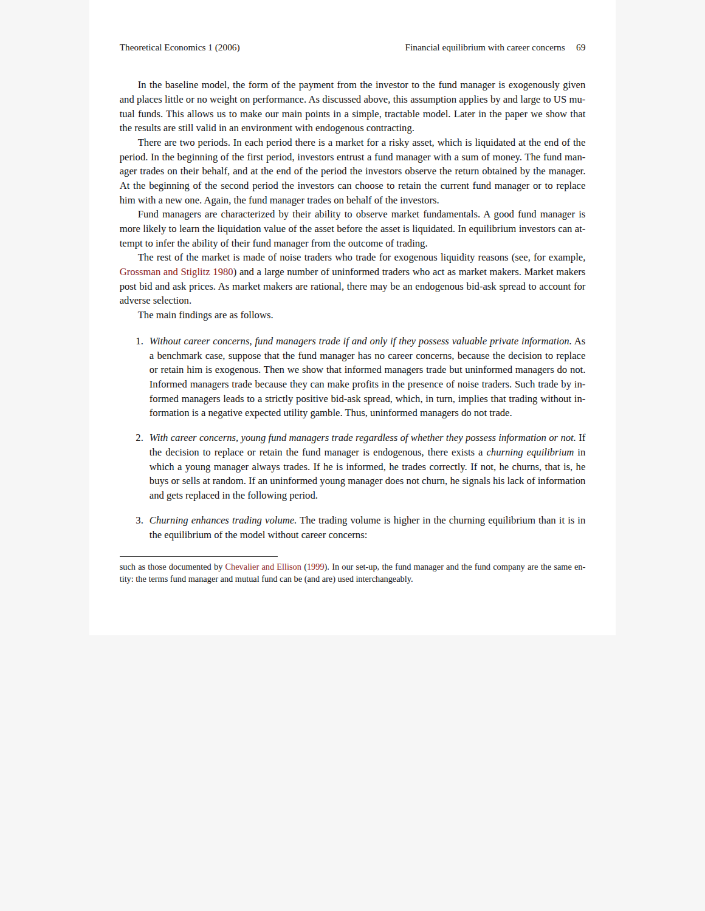Theoretical Economics 1 (2006)
Financial equilibrium with career concerns69
In the baseline model, the form of the payment from the investor to the fund manager is exogenously given and places little or no weight on performance. As discussed above, this assumption applies by and large to US mutual funds. This allows us to make our main points in a simple, tractable model. Later in the paper we show that the results are still valid in an environment with endogenous contracting.
There are two periods. In each period there is a market for a risky asset, which is liquidated at the end of the period. In the beginning of the first period, investors entrust a fund manager with a sum of money. The fund manager trades on their behalf, and at the end of the period the investors observe the return obtained by the manager. At the beginning of the second period the investors can choose to retain the current fund manager or to replace him with a new one. Again, the fund manager trades on behalf of the investors.
Fund managers are characterized by their ability to observe market fundamentals. A good fund manager is more likely to learn the liquidation value of the asset before the asset is liquidated. In equilibrium investors can attempt to infer the ability of their fund manager from the outcome of trading.
The rest of the market is made of noise traders who trade for exogenous liquidity reasons (see, for example, Grossman and Stiglitz 1980) and a large number of uninformed traders who act as market makers. Market makers post bid and ask prices. As market makers are rational, there may be an endogenous bid-ask spread to account for adverse selection.
The main findings are as follows.
Without career concerns, fund managers trade if and only if they possess valuable private information. As a benchmark case, suppose that the fund manager has no career concerns, because the decision to replace or retain him is exogenous. Then we show that informed managers trade but uninformed managers do not. Informed managers trade because they can make profits in the presence of noise traders. Such trade by informed managers leads to a strictly positive bid-ask spread, which, in turn, implies that trading without information is a negative expected utility gamble. Thus, uninformed managers do not trade.
With career concerns, young fund managers trade regardless of whether they possess information or not. If the decision to replace or retain the fund manager is endogenous, there exists a churning equilibrium in which a young manager always trades. If he is informed, he trades correctly. If not, he churns, that is, he buys or sells at random. If an uninformed young manager does not churn, he signals his lack of information and gets replaced in the following period.
Churning enhances trading volume. The trading volume is higher in the churning equilibrium than it is in the equilibrium of the model without career concerns:
such as those documented by Chevalier and Ellison (1999). In our set-up, the fund manager and the fund company are the same entity: the terms fund manager and mutual fund can be (and are) used interchangeably.